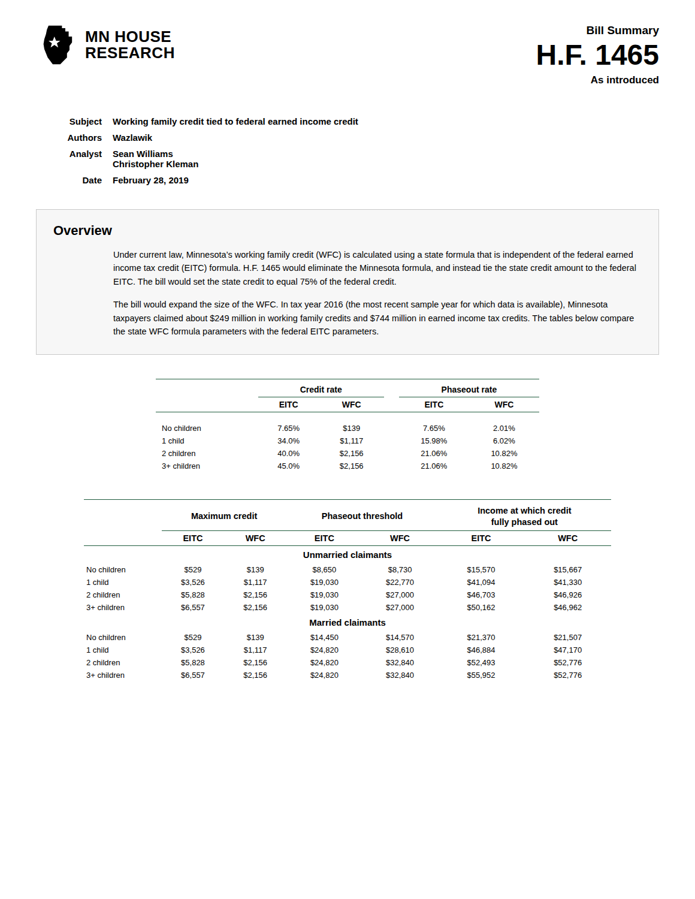MN HOUSE
RESEARCH
Bill Summary
H.F. 1465
As introduced
Subject
Working family credit tied to federal earned income credit
Authors
Wazlawik
Analyst
Sean Williams Christopher Kleman
Date
February 28, 2019
Overview
Under current law, Minnesota’s working family credit (WFC) is calculated using a state formula that is independent of the federal earned income tax credit (EITC) formula. H.F. 1465 would eliminate the Minnesota formula, and instead tie the state credit amount to the federal EITC. The bill would set the state credit to equal 75% of the federal credit.
The bill would expand the size of the WFC. In tax year 2016 (the most recent sample year for which data is available), Minnesota taxpayers claimed about $249 million in working family credits and $744 million in earned income tax credits. The tables below compare the state WFC formula parameters with the federal EITC parameters.
| | Credit rate | | Phaseout rate |
| | EITC | WFC | | EITC | WFC |
| No children | 7.65% | $139 | | 7.65% | 2.01% |
| 1 child | 34.0% | $1,117 | | 15.98% | 6.02% |
| 2 children | 40.0% | $2,156 | | 21.06% | 10.82% |
| 3+ children | 45.0% | $2,156 | | 21.06% | 10.82% |
| | Maximum credit | Phaseout threshold | Income at which credit fully phased out |
| | EITC | WFC | EITC | WFC | EITC | WFC |
| Unmarried claimants |
| No children | $529 | $139 | $8,650 | $8,730 | $15,570 | $15,667 |
| 1 child | $3,526 | $1,117 | $19,030 | $22,770 | $41,094 | $41,330 |
| 2 children | $5,828 | $2,156 | $19,030 | $27,000 | $46,703 | $46,926 |
| 3+ children | $6,557 | $2,156 | $19,030 | $27,000 | $50,162 | $46,962 |
| Married claimants |
| No children | $529 | $139 | $14,450 | $14,570 | $21,370 | $21,507 |
| 1 child | $3,526 | $1,117 | $24,820 | $28,610 | $46,884 | $47,170 |
| 2 children | $5,828 | $2,156 | $24,820 | $32,840 | $52,493 | $52,776 |
| 3+ children | $6,557 | $2,156 | $24,820 | $32,840 | $55,952 | $52,776 |